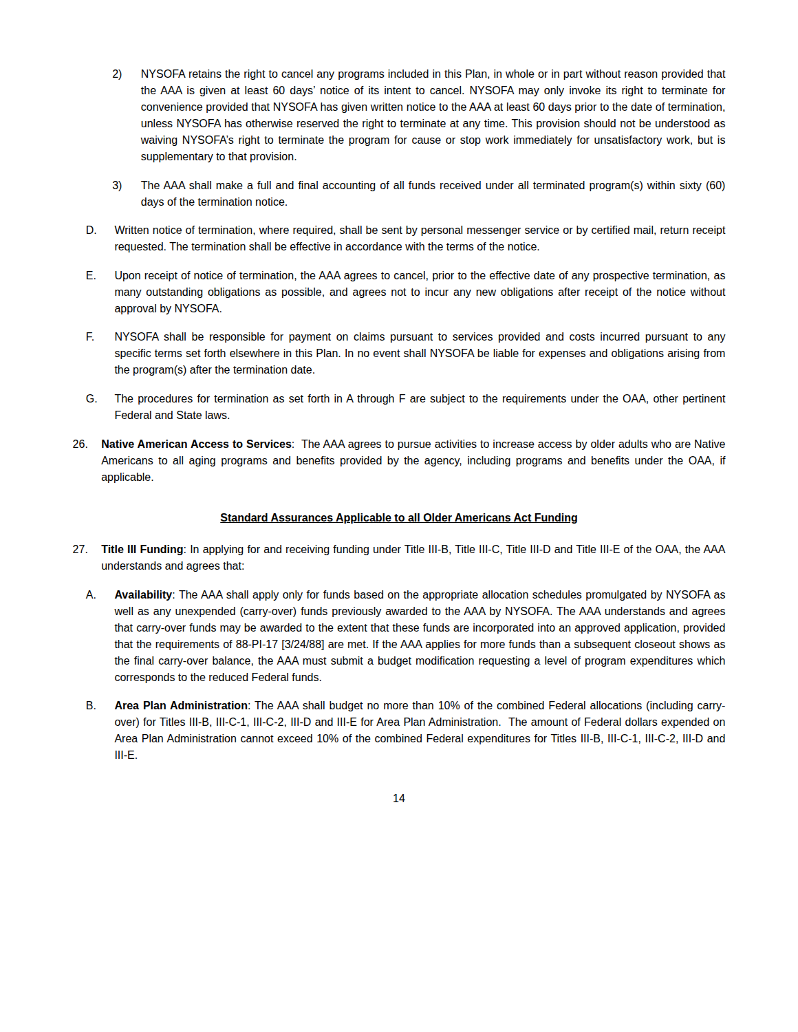2) NYSOFA retains the right to cancel any programs included in this Plan, in whole or in part without reason provided that the AAA is given at least 60 days’ notice of its intent to cancel. NYSOFA may only invoke its right to terminate for convenience provided that NYSOFA has given written notice to the AAA at least 60 days prior to the date of termination, unless NYSOFA has otherwise reserved the right to terminate at any time. This provision should not be understood as waiving NYSOFA’s right to terminate the program for cause or stop work immediately for unsatisfactory work, but is supplementary to that provision.
3) The AAA shall make a full and final accounting of all funds received under all terminated program(s) within sixty (60) days of the termination notice.
D. Written notice of termination, where required, shall be sent by personal messenger service or by certified mail, return receipt requested. The termination shall be effective in accordance with the terms of the notice.
E. Upon receipt of notice of termination, the AAA agrees to cancel, prior to the effective date of any prospective termination, as many outstanding obligations as possible, and agrees not to incur any new obligations after receipt of the notice without approval by NYSOFA.
F. NYSOFA shall be responsible for payment on claims pursuant to services provided and costs incurred pursuant to any specific terms set forth elsewhere in this Plan. In no event shall NYSOFA be liable for expenses and obligations arising from the program(s) after the termination date.
G. The procedures for termination as set forth in A through F are subject to the requirements under the OAA, other pertinent Federal and State laws.
26. Native American Access to Services: The AAA agrees to pursue activities to increase access by older adults who are Native Americans to all aging programs and benefits provided by the agency, including programs and benefits under the OAA, if applicable.
Standard Assurances Applicable to all Older Americans Act Funding
27. Title III Funding: In applying for and receiving funding under Title III-B, Title III-C, Title III-D and Title III-E of the OAA, the AAA understands and agrees that:
A. Availability: The AAA shall apply only for funds based on the appropriate allocation schedules promulgated by NYSOFA as well as any unexpended (carry-over) funds previously awarded to the AAA by NYSOFA. The AAA understands and agrees that carry-over funds may be awarded to the extent that these funds are incorporated into an approved application, provided that the requirements of 88-PI-17 [3/24/88] are met. If the AAA applies for more funds than a subsequent closeout shows as the final carry-over balance, the AAA must submit a budget modification requesting a level of program expenditures which corresponds to the reduced Federal funds.
B. Area Plan Administration: The AAA shall budget no more than 10% of the combined Federal allocations (including carry-over) for Titles III-B, III-C-1, III-C-2, III-D and III-E for Area Plan Administration. The amount of Federal dollars expended on Area Plan Administration cannot exceed 10% of the combined Federal expenditures for Titles III-B, III-C-1, III-C-2, III-D and III-E.
14